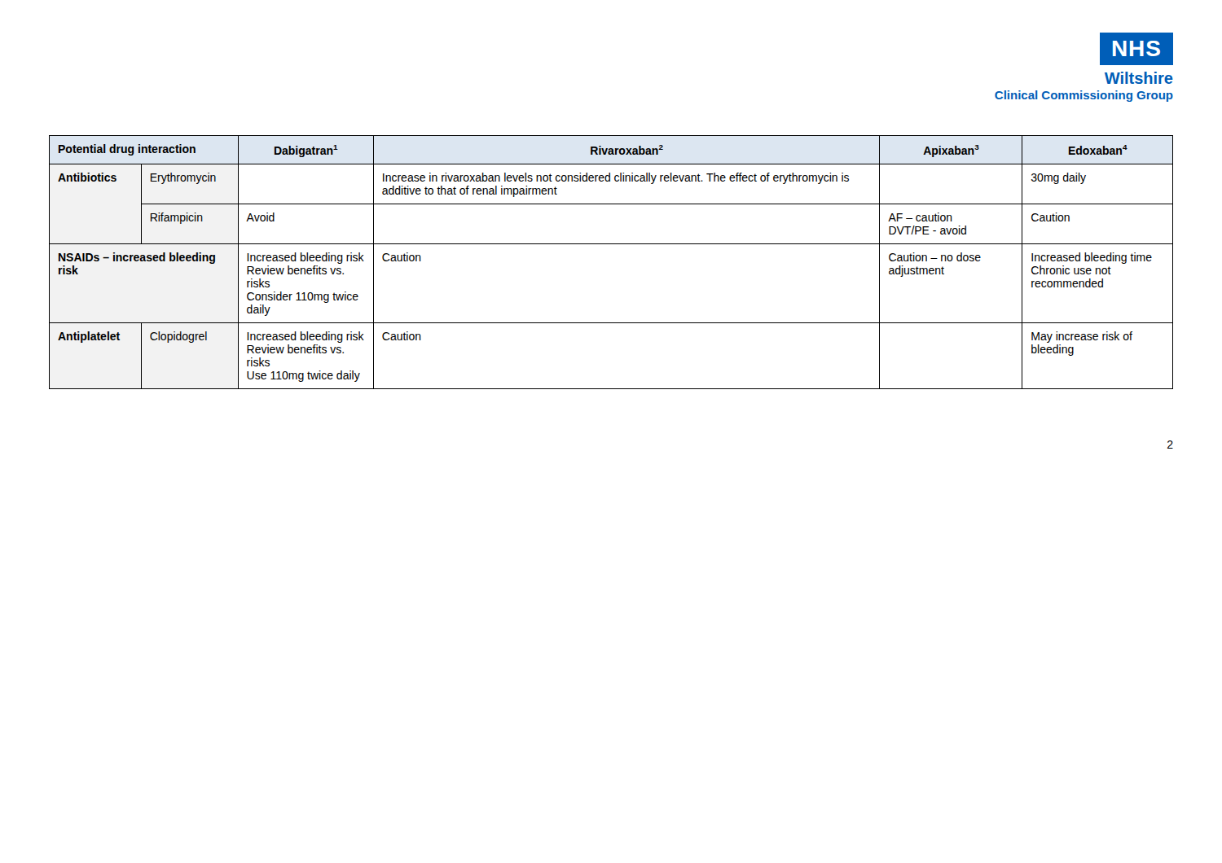NHS
WiltshireClinical Commissioning Group
| Potential drug interaction | Dabigatran 1 | Rivaroxaban 2 | Apixaban 3 | Edoxaban 4 |
| --- | --- | --- | --- | --- |
| Antibiotics | Erythromycin | | Increase in rivaroxaban levels not considered clinically relevant. The effect of erythromycin is additive to that of renal impairment | | 30mg daily |
| Rifampicin | Avoid | | AF – caution DVT/PE - avoid | Caution |
| NSAIDs – increased bleeding risk | Increased bleeding risk Review benefits vs. risks Consider 110mg twice daily | Caution | Caution – no dose adjustment | Increased bleeding time Chronic use not recommended |
| Antiplatelet | Clopidogrel | Increased bleeding risk Review benefits vs. risks Use 110mg twice daily | Caution | | May increase risk of bleeding |
2